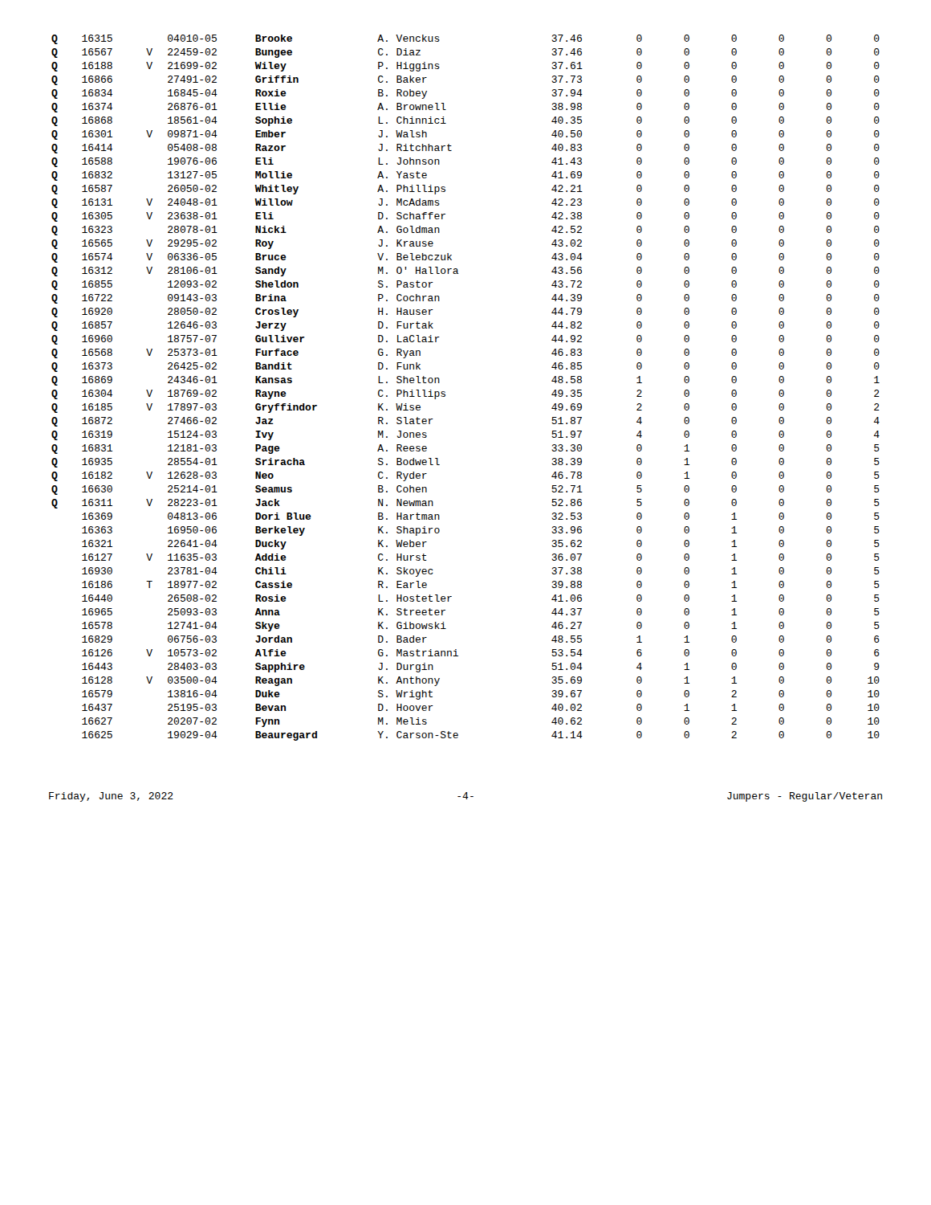| Q | 16315 | | 04010-05 | Brooke | A. Venckus | 37.46 | 0 | 0 | 0 | 0 | 0 | 0 |
| Q | 16567 | V | 22459-02 | Bungee | C. Diaz | 37.46 | 0 | 0 | 0 | 0 | 0 | 0 |
| Q | 16188 | V | 21699-02 | Wiley | P. Higgins | 37.61 | 0 | 0 | 0 | 0 | 0 | 0 |
| Q | 16866 | | 27491-02 | Griffin | C. Baker | 37.73 | 0 | 0 | 0 | 0 | 0 | 0 |
| Q | 16834 | | 16845-04 | Roxie | B. Robey | 37.94 | 0 | 0 | 0 | 0 | 0 | 0 |
| Q | 16374 | | 26876-01 | Ellie | A. Brownell | 38.98 | 0 | 0 | 0 | 0 | 0 | 0 |
| Q | 16868 | | 18561-04 | Sophie | L. Chinnici | 40.35 | 0 | 0 | 0 | 0 | 0 | 0 |
| Q | 16301 | V | 09871-04 | Ember | J. Walsh | 40.50 | 0 | 0 | 0 | 0 | 0 | 0 |
| Q | 16414 | | 05408-08 | Razor | J. Ritchhart | 40.83 | 0 | 0 | 0 | 0 | 0 | 0 |
| Q | 16588 | | 19076-06 | Eli | L. Johnson | 41.43 | 0 | 0 | 0 | 0 | 0 | 0 |
| Q | 16832 | | 13127-05 | Mollie | A. Yaste | 41.69 | 0 | 0 | 0 | 0 | 0 | 0 |
| Q | 16587 | | 26050-02 | Whitley | A. Phillips | 42.21 | 0 | 0 | 0 | 0 | 0 | 0 |
| Q | 16131 | V | 24048-01 | Willow | J. McAdams | 42.23 | 0 | 0 | 0 | 0 | 0 | 0 |
| Q | 16305 | V | 23638-01 | Eli | D. Schaffer | 42.38 | 0 | 0 | 0 | 0 | 0 | 0 |
| Q | 16323 | | 28078-01 | Nicki | A. Goldman | 42.52 | 0 | 0 | 0 | 0 | 0 | 0 |
| Q | 16565 | V | 29295-02 | Roy | J. Krause | 43.02 | 0 | 0 | 0 | 0 | 0 | 0 |
| Q | 16574 | V | 06336-05 | Bruce | V. Belebczuk | 43.04 | 0 | 0 | 0 | 0 | 0 | 0 |
| Q | 16312 | V | 28106-01 | Sandy | M. O' Hallora | 43.56 | 0 | 0 | 0 | 0 | 0 | 0 |
| Q | 16855 | | 12093-02 | Sheldon | S. Pastor | 43.72 | 0 | 0 | 0 | 0 | 0 | 0 |
| Q | 16722 | | 09143-03 | Brina | P. Cochran | 44.39 | 0 | 0 | 0 | 0 | 0 | 0 |
| Q | 16920 | | 28050-02 | Crosley | H. Hauser | 44.79 | 0 | 0 | 0 | 0 | 0 | 0 |
| Q | 16857 | | 12646-03 | Jerzy | D. Furtak | 44.82 | 0 | 0 | 0 | 0 | 0 | 0 |
| Q | 16960 | | 18757-07 | Gulliver | D. LaClair | 44.92 | 0 | 0 | 0 | 0 | 0 | 0 |
| Q | 16568 | V | 25373-01 | Furface | G. Ryan | 46.83 | 0 | 0 | 0 | 0 | 0 | 0 |
| Q | 16373 | | 26425-02 | Bandit | D. Funk | 46.85 | 0 | 0 | 0 | 0 | 0 | 0 |
| Q | 16869 | | 24346-01 | Kansas | L. Shelton | 48.58 | 1 | 0 | 0 | 0 | 0 | 1 |
| Q | 16304 | V | 18769-02 | Rayne | C. Phillips | 49.35 | 2 | 0 | 0 | 0 | 0 | 2 |
| Q | 16185 | V | 17897-03 | Gryffindor | K. Wise | 49.69 | 2 | 0 | 0 | 0 | 0 | 2 |
| Q | 16872 | | 27466-02 | Jaz | R. Slater | 51.87 | 4 | 0 | 0 | 0 | 0 | 4 |
| Q | 16319 | | 15124-03 | Ivy | M. Jones | 51.97 | 4 | 0 | 0 | 0 | 0 | 4 |
| Q | 16831 | | 12181-03 | Page | A. Reese | 33.30 | 0 | 1 | 0 | 0 | 0 | 5 |
| Q | 16935 | | 28554-01 | Sriracha | S. Bodwell | 38.39 | 0 | 1 | 0 | 0 | 0 | 5 |
| Q | 16182 | V | 12628-03 | Neo | C. Ryder | 46.78 | 0 | 1 | 0 | 0 | 0 | 5 |
| Q | 16630 | | 25214-01 | Seamus | B. Cohen | 52.71 | 5 | 0 | 0 | 0 | 0 | 5 |
| Q | 16311 | V | 28223-01 | Jack | N. Newman | 52.86 | 5 | 0 | 0 | 0 | 0 | 5 |
| | 16369 | | 04813-06 | Dori Blue | B. Hartman | 32.53 | 0 | 0 | 1 | 0 | 0 | 5 |
| | 16363 | | 16950-06 | Berkeley | K. Shapiro | 33.96 | 0 | 0 | 1 | 0 | 0 | 5 |
| | 16321 | | 22641-04 | Ducky | K. Weber | 35.62 | 0 | 0 | 1 | 0 | 0 | 5 |
| | 16127 | V | 11635-03 | Addie | C. Hurst | 36.07 | 0 | 0 | 1 | 0 | 0 | 5 |
| | 16930 | | 23781-04 | Chili | K. Skoyec | 37.38 | 0 | 0 | 1 | 0 | 0 | 5 |
| | 16186 | T | 18977-02 | Cassie | R. Earle | 39.88 | 0 | 0 | 1 | 0 | 0 | 5 |
| | 16440 | | 26508-02 | Rosie | L. Hostetler | 41.06 | 0 | 0 | 1 | 0 | 0 | 5 |
| | 16965 | | 25093-03 | Anna | K. Streeter | 44.37 | 0 | 0 | 1 | 0 | 0 | 5 |
| | 16578 | | 12741-04 | Skye | K. Gibowski | 46.27 | 0 | 0 | 1 | 0 | 0 | 5 |
| | 16829 | | 06756-03 | Jordan | D. Bader | 48.55 | 1 | 1 | 0 | 0 | 0 | 6 |
| | 16126 | V | 10573-02 | Alfie | G. Mastrianni | 53.54 | 6 | 0 | 0 | 0 | 0 | 6 |
| | 16443 | | 28403-03 | Sapphire | J. Durgin | 51.04 | 4 | 1 | 0 | 0 | 0 | 9 |
| | 16128 | V | 03500-04 | Reagan | K. Anthony | 35.69 | 0 | 1 | 1 | 0 | 0 | 10 |
| | 16579 | | 13816-04 | Duke | S. Wright | 39.67 | 0 | 0 | 2 | 0 | 0 | 10 |
| | 16437 | | 25195-03 | Bevan | D. Hoover | 40.02 | 0 | 1 | 1 | 0 | 0 | 10 |
| | 16627 | | 20207-02 | Fynn | M. Melis | 40.62 | 0 | 0 | 2 | 0 | 0 | 10 |
| | 16625 | | 19029-04 | Beauregard | Y. Carson-Ste | 41.14 | 0 | 0 | 2 | 0 | 0 | 10 |
Friday, June 3, 2022
-4-
Jumpers - Regular/Veteran